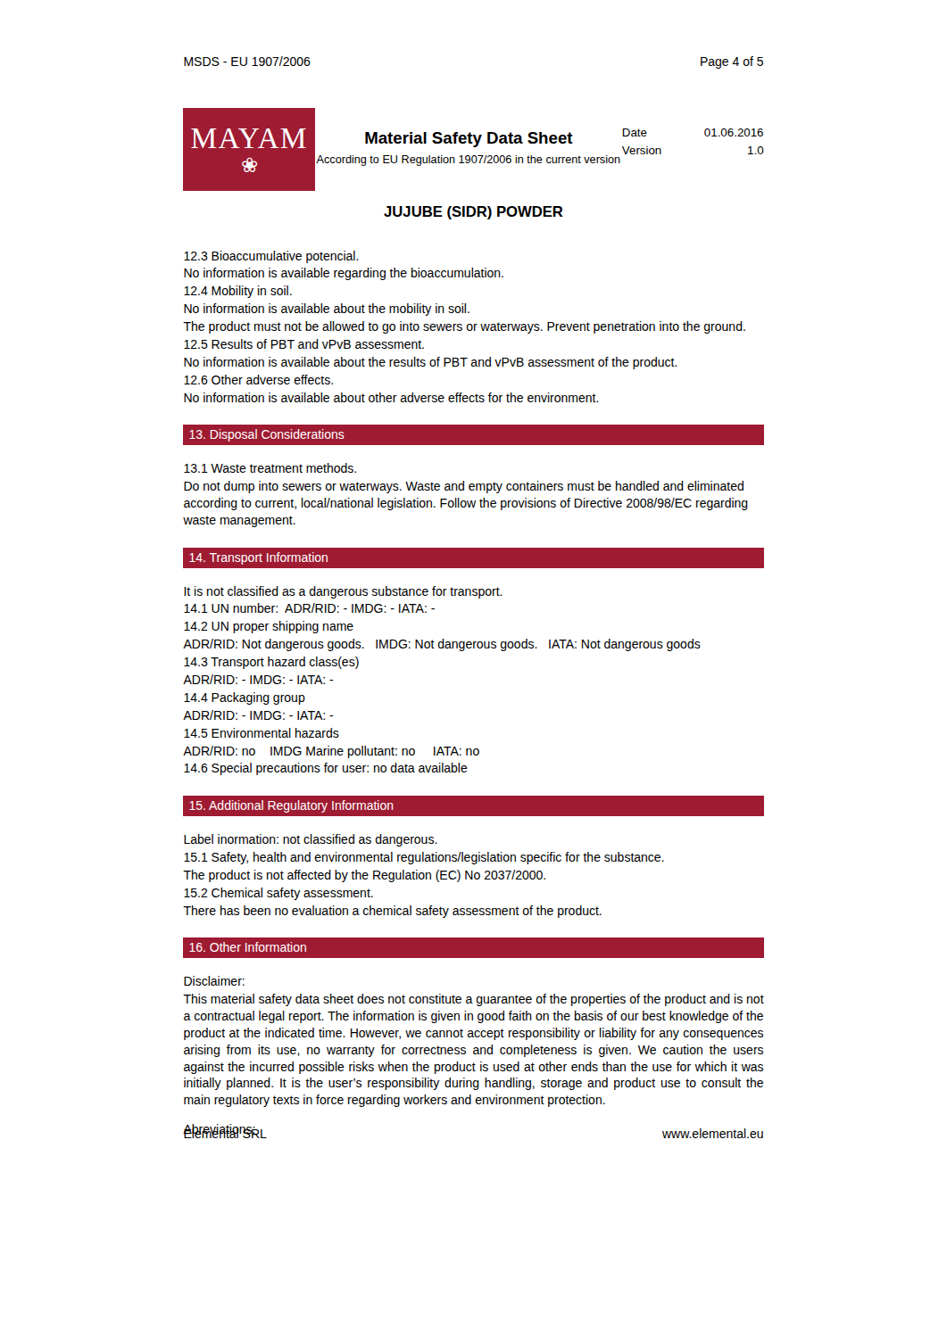MSDS - EU 1907/2006 Page 4 of 5
MAYAM
❀
Material Safety Data Sheet
According to EU Regulation 1907/2006 in the current version
| Date | 01.06.2016 |
| Version | 1.0 |
JUJUBE (SIDR) POWDER
12.3 Bioaccumulative potencial.
No information is available regarding the bioaccumulation.
12.4 Mobility in soil.
No information is available about the mobility in soil.
The product must not be allowed to go into sewers or waterways. Prevent penetration into the ground.
12.5 Results of PBT and vPvB assessment.
No information is available about the results of PBT and vPvB assessment of the product.
12.6 Other adverse effects.
No information is available about other adverse effects for the environment.
13. Disposal Considerations
13.1 Waste treatment methods.
Do not dump into sewers or waterways. Waste and empty containers must be handled and eliminated according to current, local/national legislation. Follow the provisions of Directive 2008/98/EC regarding waste management.
14. Transport Information
It is not classified as a dangerous substance for transport.
14.1 UN number: ADR/RID: - IMDG: - IATA: -
14.2 UN proper shipping name
ADR/RID: Not dangerous goods. IMDG: Not dangerous goods. IATA: Not dangerous goods
14.3 Transport hazard class(es)
ADR/RID: - IMDG: - IATA: -
14.4 Packaging group
ADR/RID: - IMDG: - IATA: -
14.5 Environmental hazards
ADR/RID: no IMDG Marine pollutant: no IATA: no
14.6 Special precautions for user: no data available
15. Additional Regulatory Information
Label inormation: not classified as dangerous.
15.1 Safety, health and environmental regulations/legislation specific for the substance.
The product is not affected by the Regulation (EC) No 2037/2000.
15.2 Chemical safety assessment.
There has been no evaluation a chemical safety assessment of the product.
16. Other Information
Disclaimer:
This material safety data sheet does not constitute a guarantee of the properties of the product and is not a contractual legal report. The information is given in good faith on the basis of our best knowledge of the product at the indicated time. However, we cannot accept responsibility or liability for any consequences arising from its use, no warranty for correctness and completeness is given. We caution the users against the incurred possible risks when the product is used at other ends than the use for which it was initially planned. It is the user’s responsibility during handling, storage and product use to consult the main regulatory texts in force regarding workers and environment protection.
Abreviations:
Elemental SRL www.elemental.eu